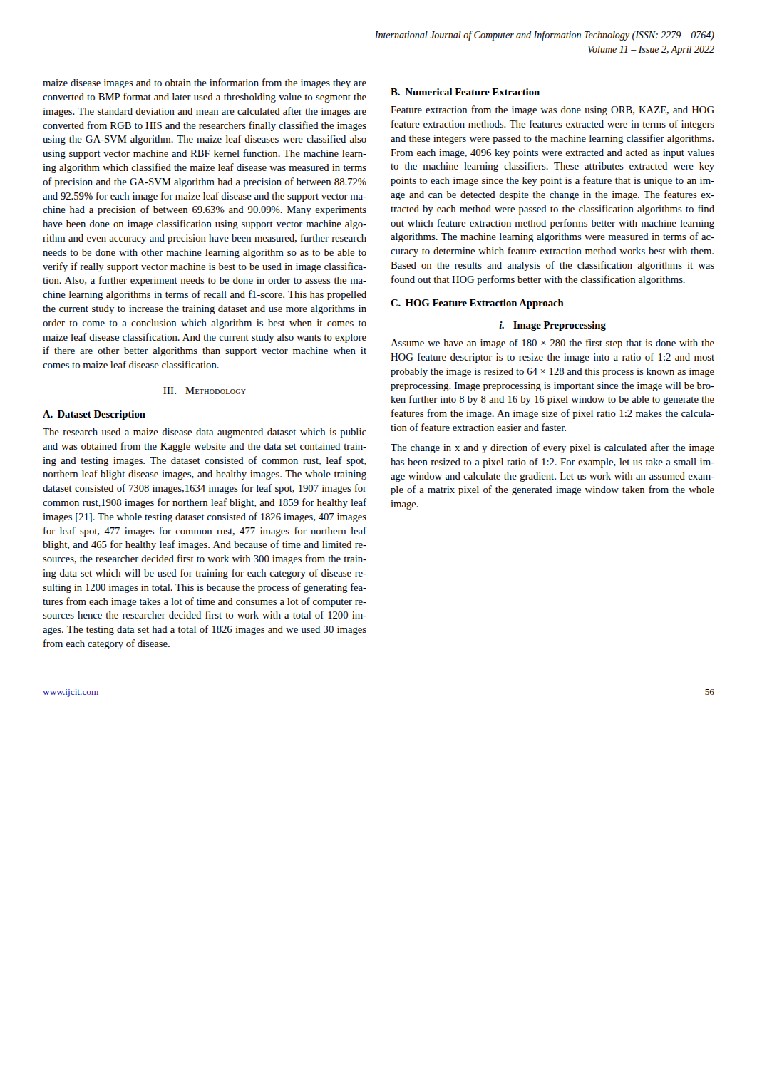International Journal of Computer and Information Technology (ISSN: 2279 – 0764)
Volume 11 – Issue 2, April 2022
maize disease images and to obtain the information from the images they are converted to BMP format and later used a thresholding value to segment the images. The standard deviation and mean are calculated after the images are converted from RGB to HIS and the researchers finally classified the images using the GA-SVM algorithm. The maize leaf diseases were classified also using support vector machine and RBF kernel function. The machine learning algorithm which classified the maize leaf disease was measured in terms of precision and the GA-SVM algorithm had a precision of between 88.72% and 92.59% for each image for maize leaf disease and the support vector machine had a precision of between 69.63% and 90.09%. Many experiments have been done on image classification using support vector machine algorithm and even accuracy and precision have been measured, further research needs to be done with other machine learning algorithm so as to be able to verify if really support vector machine is best to be used in image classification. Also, a further experiment needs to be done in order to assess the machine learning algorithms in terms of recall and f1-score. This has propelled the current study to increase the training dataset and use more algorithms in order to come to a conclusion which algorithm is best when it comes to maize leaf disease classification. And the current study also wants to explore if there are other better algorithms than support vector machine when it comes to maize leaf disease classification.
III. Methodology
A. Dataset Description
The research used a maize disease data augmented dataset which is public and was obtained from the Kaggle website and the data set contained training and testing images. The dataset consisted of common rust, leaf spot, northern leaf blight disease images, and healthy images. The whole training dataset consisted of 7308 images,1634 images for leaf spot, 1907 images for common rust,1908 images for northern leaf blight, and 1859 for healthy leaf images [21]. The whole testing dataset consisted of 1826 images, 407 images for leaf spot, 477 images for common rust, 477 images for northern leaf blight, and 465 for healthy leaf images. And because of time and limited resources, the researcher decided first to work with 300 images from the training data set which will be used for training for each category of disease resulting in 1200 images in total. This is because the process of generating features from each image takes a lot of time and consumes a lot of computer resources hence the researcher decided first to work with a total of 1200 images. The testing data set had a total of 1826 images and we used 30 images from each category of disease.
B. Numerical Feature Extraction
Feature extraction from the image was done using ORB, KAZE, and HOG feature extraction methods. The features extracted were in terms of integers and these integers were passed to the machine learning classifier algorithms. From each image, 4096 key points were extracted and acted as input values to the machine learning classifiers. These attributes extracted were key points to each image since the key point is a feature that is unique to an image and can be detected despite the change in the image. The features extracted by each method were passed to the classification algorithms to find out which feature extraction method performs better with machine learning algorithms. The machine learning algorithms were measured in terms of accuracy to determine which feature extraction method works best with them. Based on the results and analysis of the classification algorithms it was found out that HOG performs better with the classification algorithms.
C. HOG Feature Extraction Approach
i. Image Preprocessing
Assume we have an image of 180 × 280 the first step that is done with the HOG feature descriptor is to resize the image into a ratio of 1:2 and most probably the image is resized to 64 × 128 and this process is known as image preprocessing. Image preprocessing is important since the image will be broken further into 8 by 8 and 16 by 16 pixel window to be able to generate the features from the image. An image size of pixel ratio 1:2 makes the calculation of feature extraction easier and faster.
The change in x and y direction of every pixel is calculated after the image has been resized to a pixel ratio of 1:2. For example, let us take a small image window and calculate the gradient. Let us work with an assumed example of a matrix pixel of the generated image window taken from the whole image.
www.ijcit.com 56